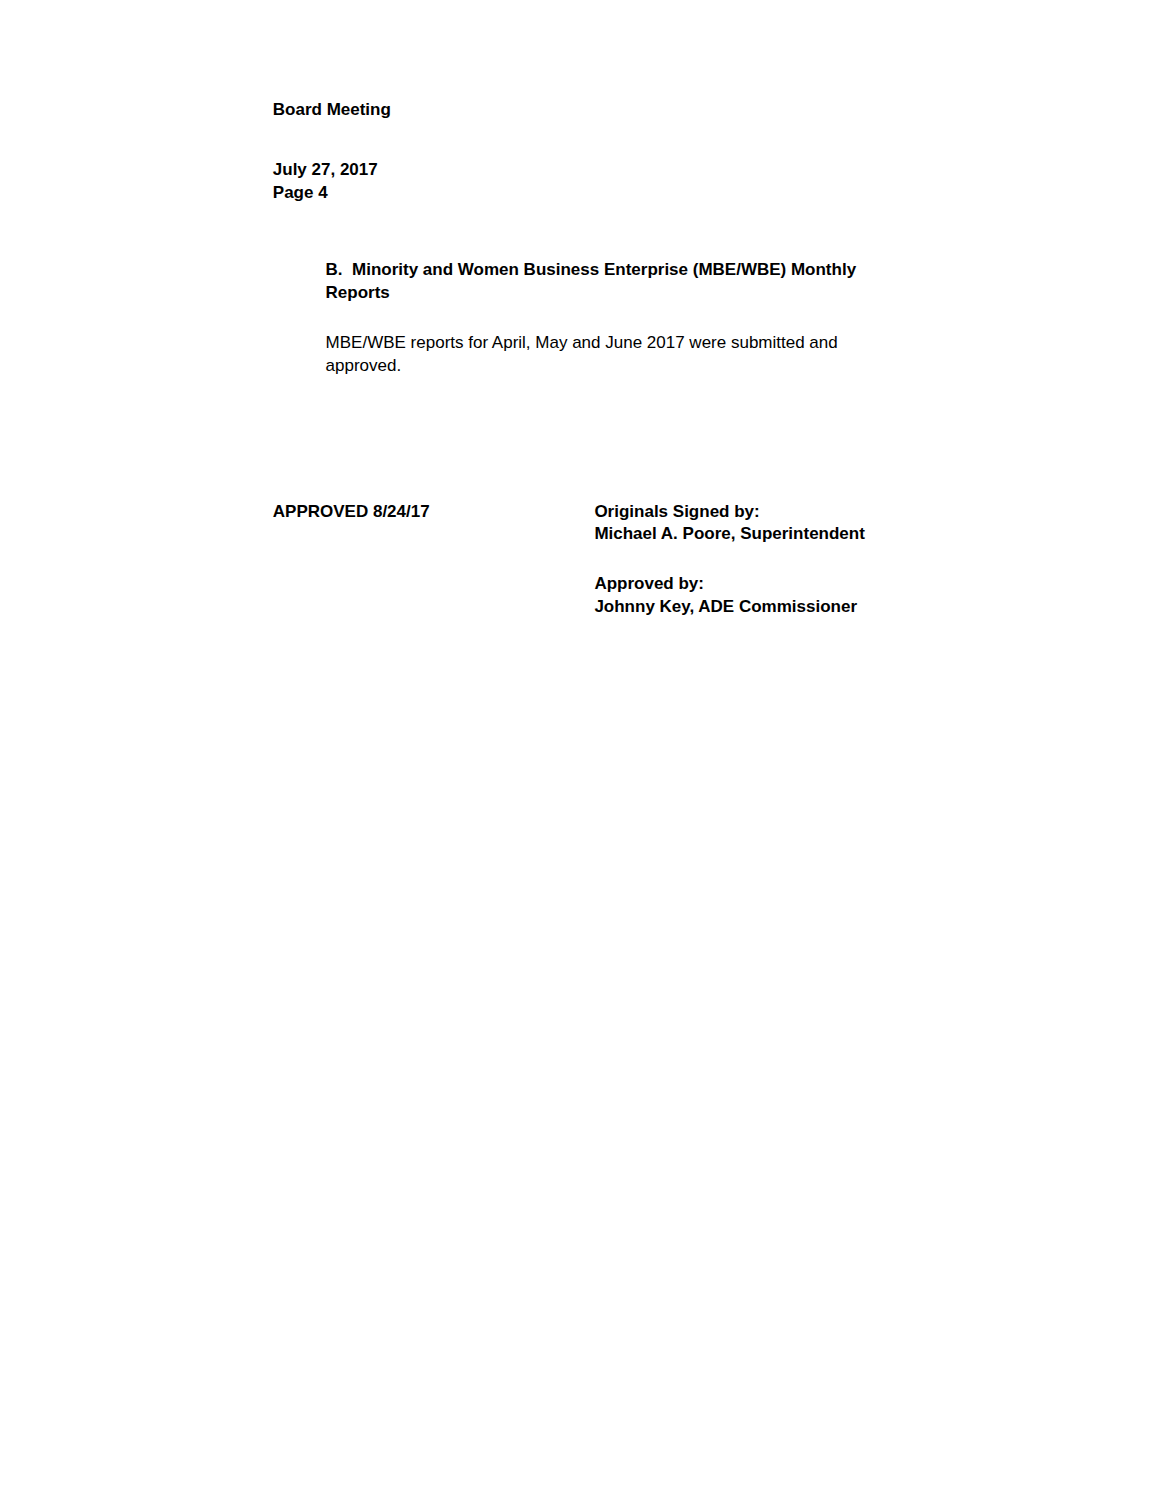Board Meeting
July 27, 2017
Page 4
B. Minority and Women Business Enterprise (MBE/WBE) Monthly Reports
MBE/WBE reports for April, May and June 2017 were submitted and approved.
APPROVED 8/24/17
Originals Signed by:
Michael A. Poore, Superintendent
Approved by:
Johnny Key, ADE Commissioner